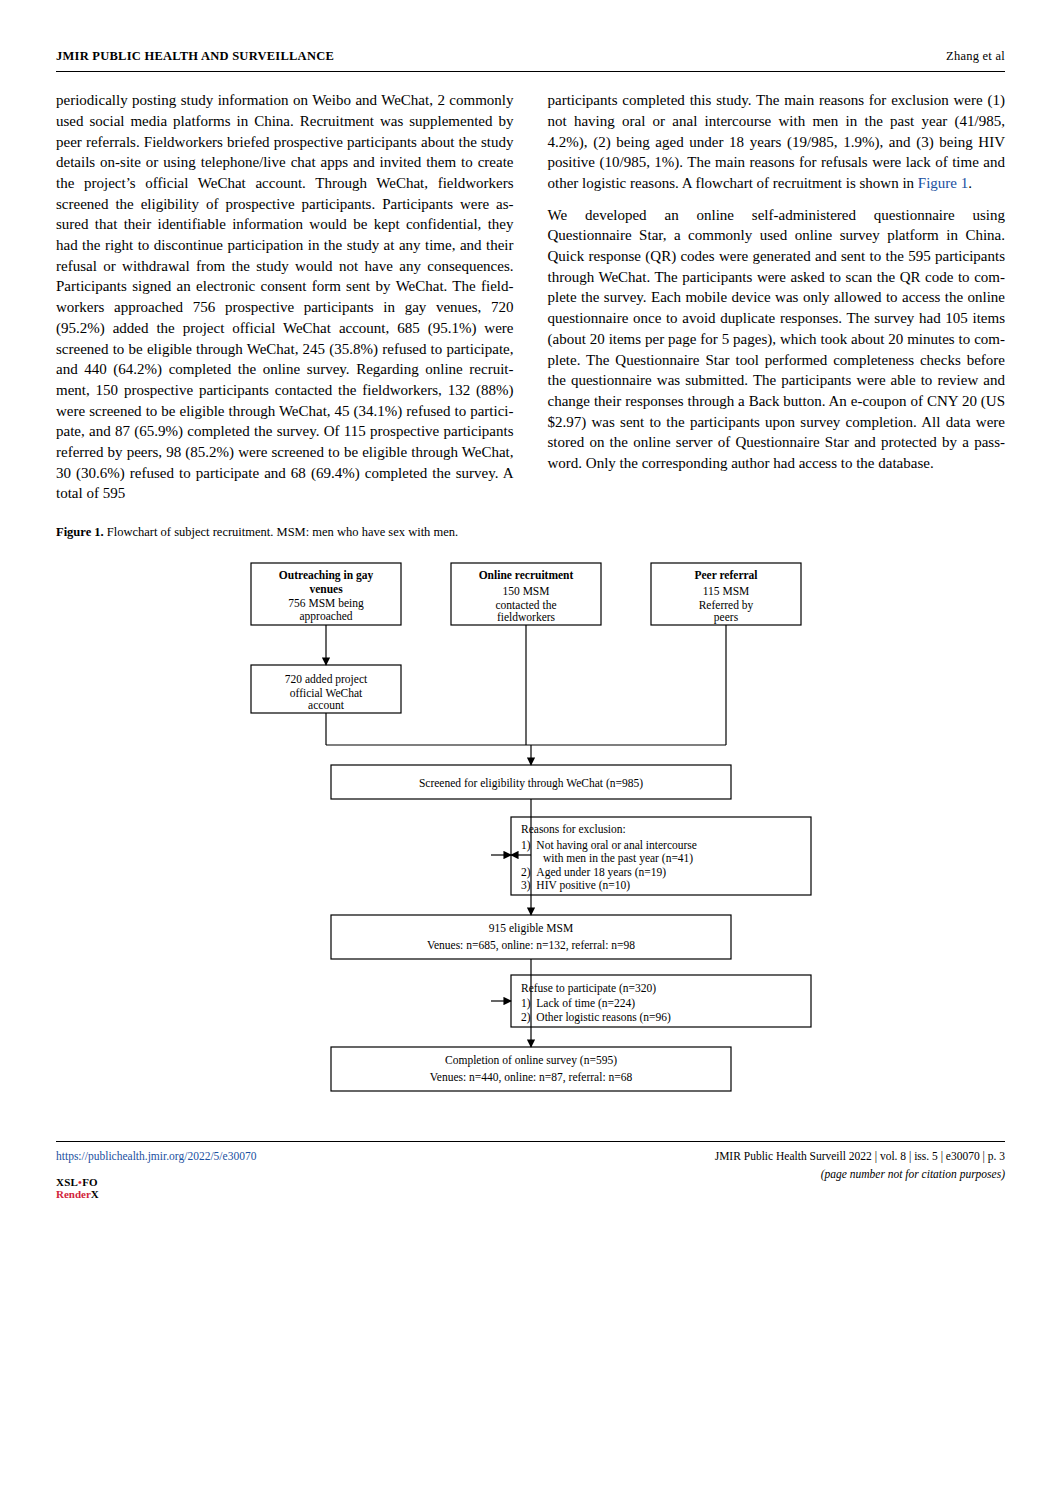JMIR Public Health and Surveillance Zhang et al
periodically posting study information on Weibo and WeChat, 2 commonly used social media platforms in China. Recruitment was supplemented by peer referrals. Fieldworkers briefed prospective participants about the study details on-site or using telephone/live chat apps and invited them to create the project’s official WeChat account. Through WeChat, fieldworkers screened the eligibility of prospective participants. Participants were assured that their identifiable information would be kept confidential, they had the right to discontinue participation in the study at any time, and their refusal or withdrawal from the study would not have any consequences. Participants signed an electronic consent form sent by WeChat. The fieldworkers approached 756 prospective participants in gay venues, 720 (95.2%) added the project official WeChat account, 685 (95.1%) were screened to be eligible through WeChat, 245 (35.8%) refused to participate, and 440 (64.2%) completed the online survey. Regarding online recruitment, 150 prospective participants contacted the fieldworkers, 132 (88%) were screened to be eligible through WeChat, 45 (34.1%) refused to participate, and 87 (65.9%) completed the survey. Of 115 prospective participants referred by peers, 98 (85.2%) were screened to be eligible through WeChat, 30 (30.6%) refused to participate and 68 (69.4%) completed the survey. A total of 595
participants completed this study. The main reasons for exclusion were (1) not having oral or anal intercourse with men in the past year (41/985, 4.2%), (2) being aged under 18 years (19/985, 1.9%), and (3) being HIV positive (10/985, 1%). The main reasons for refusals were lack of time and other logistic reasons. A flowchart of recruitment is shown in Figure 1.
We developed an online self-administered questionnaire using Questionnaire Star, a commonly used online survey platform in China. Quick response (QR) codes were generated and sent to the 595 participants through WeChat. The participants were asked to scan the QR code to complete the survey. Each mobile device was only allowed to access the online questionnaire once to avoid duplicate responses. The survey had 105 items (about 20 items per page for 5 pages), which took about 20 minutes to complete. The Questionnaire Star tool performed completeness checks before the questionnaire was submitted. The participants were able to review and change their responses through a Back button. An e-coupon of CNY 20 (US $2.97) was sent to the participants upon survey completion. All data were stored on the online server of Questionnaire Star and protected by a password. Only the corresponding author had access to the database.
Figure 1. Flowchart of subject recruitment. MSM: men who have sex with men.
Outreaching in gay venues 756 MSM being approached Online recruitment 150 MSM contacted the fieldworkers Peer referral 115 MSM Referred by peers 720 added project official WeChat account Screened for eligibility through WeChat (n=985) 915 eligible MSM Venues: n=685, online: n=132, referral: n=98 Completion of online survey (n=595) Venues: n=440, online: n=87, referral: n=68 Reasons for exclusion: 1) Not having oral or anal intercourse with men in the past year (n=41) 2) Aged under 18 years (n=19) 3) HIV positive (n=10) Refuse to participate (n=320) 1) Lack of time (n=224) 2) Other logistic reasons (n=96)
https://publichealth.jmir.org/2022/5/e30070
XSL•FO
Render X
JMIR Public Health Surveill 2022 | vol. 8 | iss. 5 | e30070 | p. 3
(page number not for citation purposes)